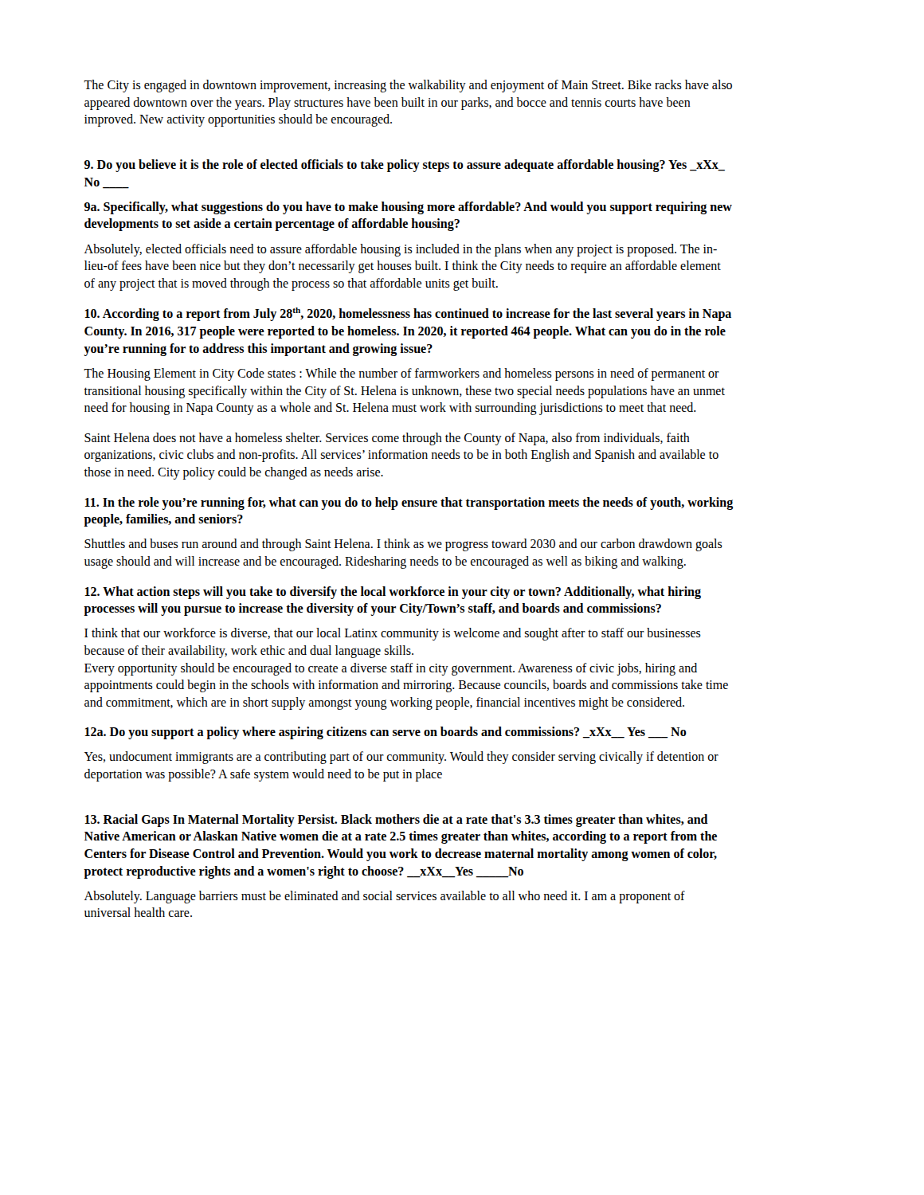The City is engaged in downtown improvement, increasing the walkability and enjoyment of Main Street. Bike racks have also appeared downtown over the years. Play structures have been built in our parks, and bocce and tennis courts have been improved. New activity opportunities should be encouraged.
9. Do you believe it is the role of elected officials to take policy steps to assure adequate affordable housing? Yes _xXx_ No ____
9a. Specifically, what suggestions do you have to make housing more affordable? And would you support requiring new developments to set aside a certain percentage of affordable housing?
Absolutely, elected officials need to assure affordable housing is included in the plans when any project is proposed. The in-lieu-of fees have been nice but they don’t necessarily get houses built. I think the City needs to require an affordable element of any project that is moved through the process so that affordable units get built.
10. According to a report from July 28th, 2020, homelessness has continued to increase for the last several years in Napa County. In 2016, 317 people were reported to be homeless. In 2020, it reported 464 people. What can you do in the role you’re running for to address this important and growing issue?
The Housing Element in City Code states : While the number of farmworkers and homeless persons in need of permanent or transitional housing specifically within the City of St. Helena is unknown, these two special needs populations have an unmet need for housing in Napa County as a whole and St. Helena must work with surrounding jurisdictions to meet that need.
Saint Helena does not have a homeless shelter. Services come through the County of Napa, also from individuals, faith organizations, civic clubs and non-profits. All services’ information needs to be in both English and Spanish and available to those in need. City policy could be changed as needs arise.
11. In the role you’re running for, what can you do to help ensure that transportation meets the needs of youth, working people, families, and seniors?
Shuttles and buses run around and through Saint Helena. I think as we progress toward 2030 and our carbon drawdown goals usage should and will increase and be encouraged. Ridesharing needs to be encouraged as well as biking and walking.
12. What action steps will you take to diversify the local workforce in your city or town? Additionally, what hiring processes will you pursue to increase the diversity of your City/Town’s staff, and boards and commissions?
I think that our workforce is diverse, that our local Latinx community is welcome and sought after to staff our businesses because of their availability, work ethic and dual language skills.
Every opportunity should be encouraged to create a diverse staff in city government. Awareness of civic jobs, hiring and appointments could begin in the schools with information and mirroring. Because councils, boards and commissions take time and commitment, which are in short supply amongst young working people, financial incentives might be considered.
12a. Do you support a policy where aspiring citizens can serve on boards and commissions? _xXx__ Yes ___ No
Yes, undocument immigrants are a contributing part of our community. Would they consider serving civically if detention or deportation was possible? A safe system would need to be put in place
13. Racial Gaps In Maternal Mortality Persist. Black mothers die at a rate that's 3.3 times greater than whites, and Native American or Alaskan Native women die at a rate 2.5 times greater than whites, according to a report from the Centers for Disease Control and Prevention. Would you work to decrease maternal mortality among women of color, protect reproductive rights and a women's right to choose? __xXx__Yes _____No
Absolutely. Language barriers must be eliminated and social services available to all who need it. I am a proponent of universal health care.